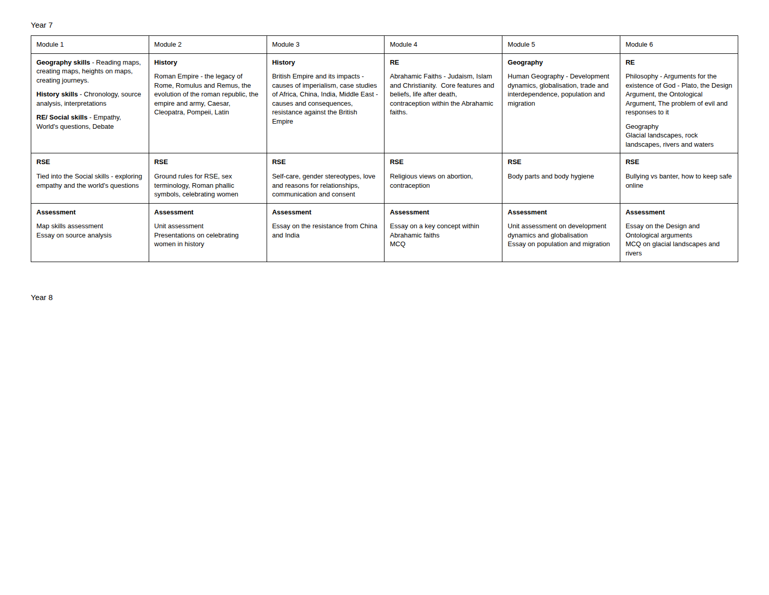Year 7
| Module 1 | Module 2 | Module 3 | Module 4 | Module 5 | Module 6 |
| Geography skills - Reading maps, creating maps, heights on maps, creating journeys. History skills - Chronology, source analysis, interpretations RE/ Social skills - Empathy, World's questions, Debate | History Roman Empire - the legacy of Rome, Romulus and Remus, the evolution of the roman republic, the empire and army, Caesar, Cleopatra, Pompeii, Latin | History British Empire and its impacts - causes of imperialism, case studies of Africa, China, India, Middle East - causes and consequences, resistance against the British Empire | RE Abrahamic Faiths - Judaism, Islam and Christianity. Core features and beliefs, life after death, contraception within the Abrahamic faiths. | Geography Human Geography - Development dynamics, globalisation, trade and interdependence, population and migration | RE Philosophy - Arguments for the existence of God - Plato, the Design Argument, the Ontological Argument, The problem of evil and responses to it Geography Glacial landscapes, rock landscapes, rivers and waters |
| RSE Tied into the Social skills - exploring empathy and the world's questions | RSE Ground rules for RSE, sex terminology, Roman phallic symbols, celebrating women | RSE Self-care, gender stereotypes, love and reasons for relationships, communication and consent | RSE Religious views on abortion, contraception | RSE Body parts and body hygiene | RSE Bullying vs banter, how to keep safe online |
| Assessment Map skills assessment Essay on source analysis | Assessment Unit assessment Presentations on celebrating women in history | Assessment Essay on the resistance from China and India | Assessment Essay on a key concept within Abrahamic faiths MCQ | Assessment Unit assessment on development dynamics and globalisation Essay on population and migration | Assessment Essay on the Design and Ontological arguments MCQ on glacial landscapes and rivers |
Year 8